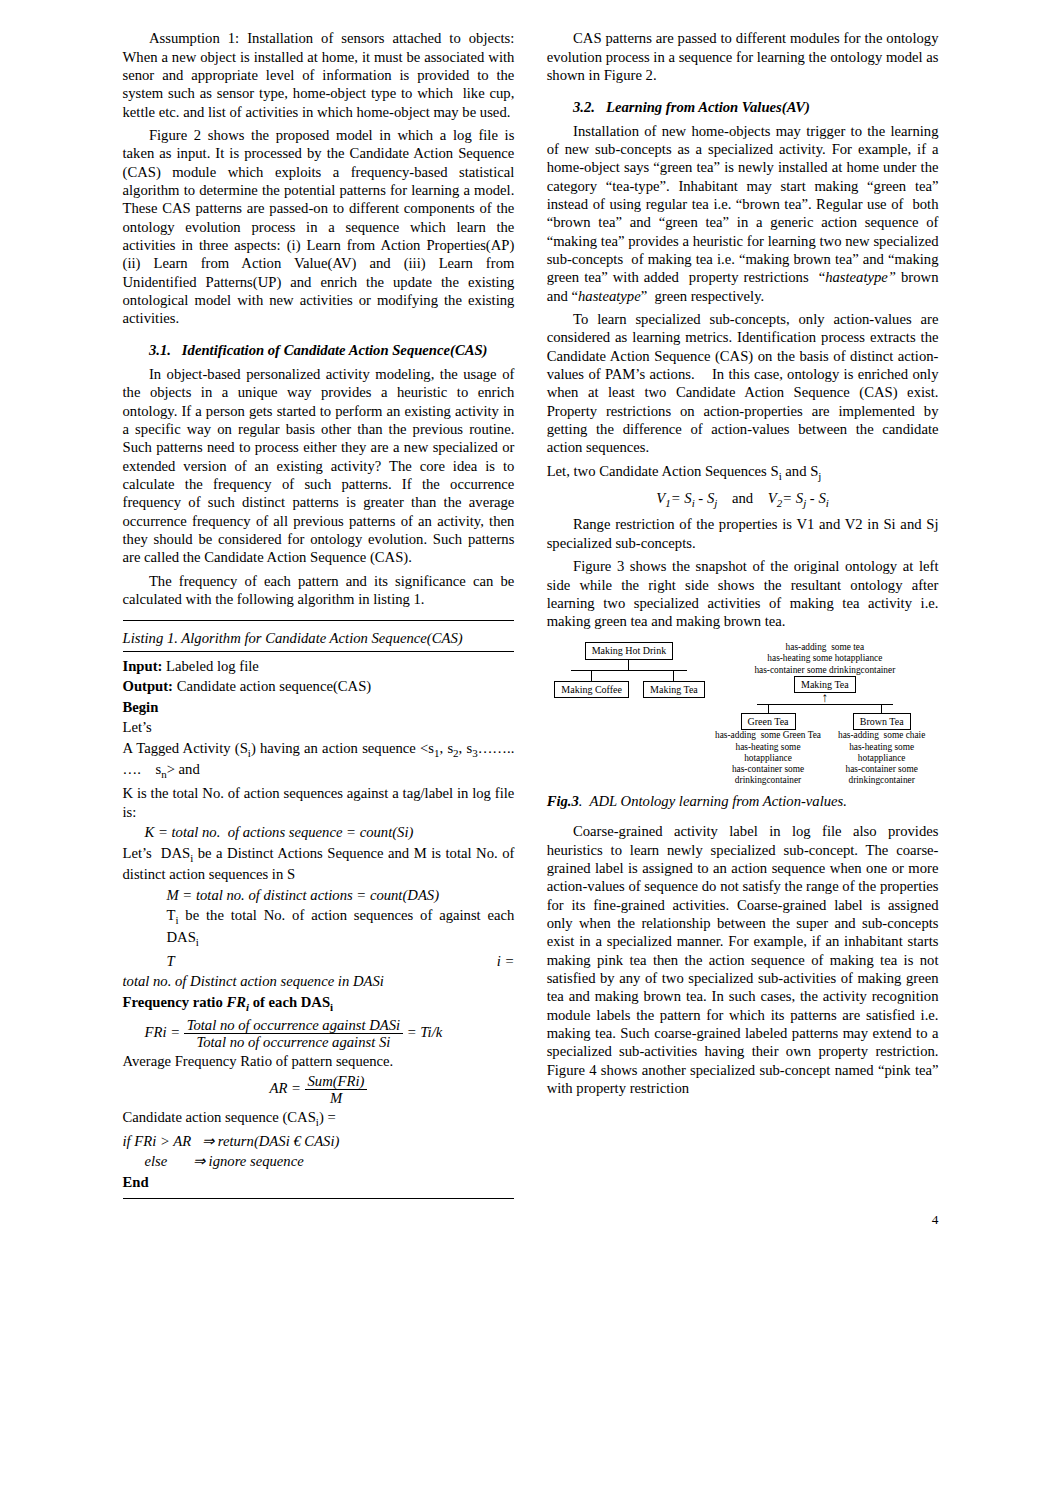Assumption 1: Installation of sensors attached to objects: When a new object is installed at home, it must be associated with senor and appropriate level of information is provided to the system such as sensor type, home-object type to which like cup, kettle etc. and list of activities in which home-object may be used.
Figure 2 shows the proposed model in which a log file is taken as input. It is processed by the Candidate Action Sequence (CAS) module which exploits a frequency-based statistical algorithm to determine the potential patterns for learning a model. These CAS patterns are passed-on to different components of the ontology evolution process in a sequence which learn the activities in three aspects: (i) Learn from Action Properties(AP) (ii) Learn from Action Value(AV) and (iii) Learn from Unidentified Patterns(UP) and enrich the update the existing ontological model with new activities or modifying the existing activities.
3.1. Identification of Candidate Action Sequence(CAS)
In object-based personalized activity modeling, the usage of the objects in a unique way provides a heuristic to enrich ontology. If a person gets started to perform an existing activity in a specific way on regular basis other than the previous routine. Such patterns need to process either they are a new specialized or extended version of an existing activity? The core idea is to calculate the frequency of such patterns. If the occurrence frequency of such distinct patterns is greater than the average occurrence frequency of all previous patterns of an activity, then they should be considered for ontology evolution. Such patterns are called the Candidate Action Sequence (CAS).
The frequency of each pattern and its significance can be calculated with the following algorithm in listing 1.
Listing 1. Algorithm for Candidate Action Sequence(CAS)
Input: Labeled log file
Output: Candidate action sequence(CAS)
Begin
Let’s
A Tagged Activity (Si) having an action sequence <s1, s2, s3…….. …. sn> and
K is the total No. of action sequences against a tag/label in log file is:
K = total no. of actions sequence = count(Si)
Let’s DASi be a Distinct Actions Sequence and M is total No. of distinct action sequences in S
M = total no. of distinct actions = count(DAS)
Ti be the total No. of action sequences of against each DASi
Ti =
total no. of Distinct action sequence in DASi
Frequency ratio FRi of each DASi
FRi = Total no of occurrence against DASi Total no of occurrence against Si = Ti/k
Average Frequency Ratio of pattern sequence.
AR = Sum(FRi) M
Candidate action sequence (CASi) =
if FRi > AR ⇒ return(DASi € CASi)
else ⇒ ignore sequence
End
CAS patterns are passed to different modules for the ontology evolution process in a sequence for learning the ontology model as shown in Figure 2.
3.2. Learning from Action Values(AV)
Installation of new home-objects may trigger to the learning of new sub-concepts as a specialized activity. For example, if a home-object says “green tea” is newly installed at home under the category “tea-type”. Inhabitant may start making “green tea” instead of using regular tea i.e. “brown tea”. Regular use of both “brown tea” and “green tea” in a generic action sequence of “making tea” provides a heuristic for learning two new specialized sub-concepts of making tea i.e. “making brown tea” and “making green tea” with added property restrictions “hasteatype” brown and “hasteatype” green respectively.
To learn specialized sub-concepts, only action-values are considered as learning metrics. Identification process extracts the Candidate Action Sequence (CAS) on the basis of distinct action-values of PAM’s actions. In this case, ontology is enriched only when at least two Candidate Action Sequence (CAS) exist. Property restrictions on action-properties are implemented by getting the difference of action-values between the candidate action sequences.
Let, two Candidate Action Sequences Si and Sj
V1= Si - Sj and V2= Sj - Si
Range restriction of the properties is V1 and V2 in Si and Sj specialized sub-concepts.
Figure 3 shows the snapshot of the original ontology at left side while the right side shows the resultant ontology after learning two specialized activities of making tea activity i.e. making green tea and making brown tea.
| Making Hot Drink / Making Coffee / Making Tea / | has-adding some tea has-heating some hotappliance has-container some drinkingcontainer Making Tea ↑ / Green Tea / Brown Tea / / has-adding some Green Tea has-heating some hotappliance has-container some drinkingcontainer / has-adding some chaie has-heating some hotappliance has-container some drinkingcontainer / |
Fig.3. ADL Ontology learning from Action-values.
Coarse-grained activity label in log file also provides heuristics to learn newly specialized sub-concept. The coarse-grained label is assigned to an action sequence when one or more action-values of sequence do not satisfy the range of the properties for its fine-grained activities. Coarse-grained label is assigned only when the relationship between the super and sub-concepts exist in a specialized manner. For example, if an inhabitant starts making pink tea then the action sequence of making tea is not satisfied by any of two specialized sub-activities of making green tea and making brown tea. In such cases, the activity recognition module labels the pattern for which its patterns are satisfied i.e. making tea. Such coarse-grained labeled patterns may extend to a specialized sub-activities having their own property restriction. Figure 4 shows another specialized sub-concept named “pink tea” with property restriction
4